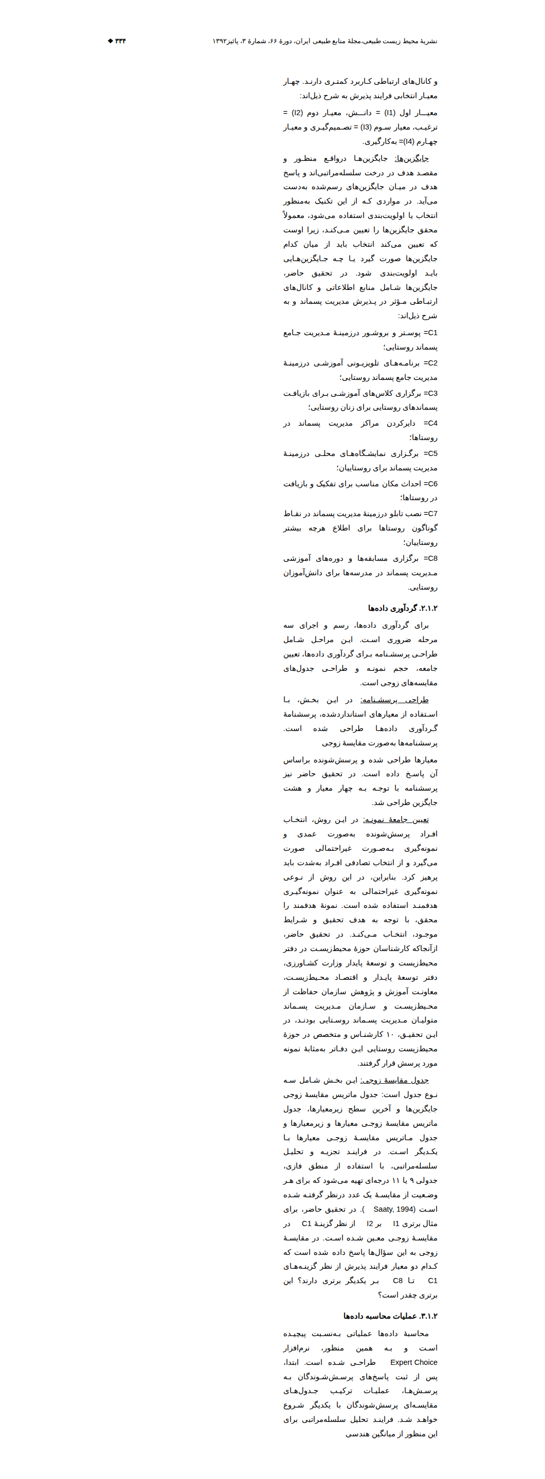نشریۀ محیط زیست طبیعی،مجلۀ منابع طبیعی ایران، دورۀ ۶۶، شمارۀ ۳، پائیز۱۳۹۲
۳۳۴ ❖
و کانال‌های ارتباطی کـاربرد کمتـری دارنـد. چهـار معیـار انتخابی فرایند پذیرش به شرح ذیل‌اند:
معیـــار اول (I1) = دانـــش، معیـار دوم (I2) = ترغیـب، معیار سـوم (I3) = تصـمیم‌گیـری و معیـار چهـارم (I4)= به‌کارگیری.
جایگزین‌ها: جایگزین‌هـا درواقـع منظـور و مقصـد هدف در درخت سلسله‌مراتبی‌اند و پاسخ هدف در میـان جایگزین‌های رسم‌شده به‌دست می‌آید. در مواردی کـه از این تکنیک به‌منظور انتخاب یا اولویت‌بندی استفاده می‌شود، معمولاً محقق جایگزین‌ها را تعیین مـی‌کنـد، زیرا اوست که تعیین می‌کند انتخاب باید از میان کدام جایگزین‌ها صورت گیرد یـا چـه جـایگزین‌هـایی بایـد اولویت‌بندی شود. در تحقیق حاضر، جایگزین‌ها شـامل منابع اطلاعاتی و کانال‌های ارتبـاطی مـؤثر در پـذیرش مدیریت پسماند و به شرح ذیل‌اند:
C1= پوسـتر و بروشـور درزمینـۀ مـدیریت جـامع پسماند روستایی؛
C2= برنامـه‌هـای تلویزیـونی آموزشـی درزمینـۀ مدیریت جامع پسماند روستایی؛
C3= برگزاری کلاس‌های آموزشـی بـرای بازیافـت پسماندهای روستایی برای زنان روستایی؛
C4= دایرکردن مراکز مدیریت پسماند در روستاها؛
C5= برگـزاری نمایشـگاه‌هـای محلـی درزمینـۀ مدیریت پسماند برای روستاییان؛
C6= احداث مکان مناسب برای تفکیک و بازیافت در روستاها؛
C7= نصب تابلو درزمینۀ مدیریت پسماند در نقـاط گوناگون روستاها برای اطلاع هرچه بیشتر روستاییان؛
C8= برگزاری مسابقه‌ها و دوره‌های آموزشی مـدیریت پسماند در مدرسه‌ها برای دانش‌آموزان روستایی.
۲.۱.۲. گردآوری داده‌ها
برای گردآوری داده‌ها، رسم و اجرای سه مرحله ضروری اسـت. ایـن مراحـل شـامل طراحـی پرسشـنامه بـرای گردآوری داده‌ها، تعیین جامعه، حجم نمونـه و طراحـی جدول‌های مقایسه‌های زوجی است.
طراحی پرسشـنامه: در ایـن بخـش، بـا اسـتفاده از معیارهای استانداردشده، پرسشنامۀ گـردآوری داده‌هـا طراحی شده است. پرسشنامه‌ها به‌صورت مقایسۀ زوجی
معیارها طراحی شده و پرسش‌شونده براساس آن پاسـخ داده است. در تحقیق حاضر نیز پرسشنامه با توجـه بـه چهار معیار و هشت جایگزین طراحی شد.
تعیین جامعۀ نمونـه: در ایـن روش، انتخـاب افـراد پرسش‌شونده به‌صورت عمدی و نمونه‌گیری بـه‌صـورت غیراحتمالی صورت می‌گیرد و از انتخاب تصادفی افـراد به‌شدت باید پرهیز کرد. بنابراین، در این روش از نـوعی نمونه‌گیری غیراحتمالی به عنوان نمونه‌گیـری هدفمنـد استفاده شده است. نمونۀ هدفمند را محقق، با توجه به هدف تحقیق و شـرایط موجـود، انتخـاب مـی‌کنـد. در تحقیق حاضر، ازآنجاکه کارشناسان حوزۀ محیط‌زیسـت در دفتر محیط‌زیست و توسعۀ پایدار وزارت کشـاورزی، دفتر توسعۀ پایـدار و اقتصـاد محـیط‌زیسـت، معاونـت آموزش و پژوهش سازمان حفاظت از محـیط‌زیسـت و سـازمان مـدیریت پسـماند متولیـان مـدیریت پسـماند روسـتایی بودنـد، در ایـن تحقیـق، ۱۰ کارشنـاس و متخصص در حوزۀ محیط‌زیست روستایی ایـن دفـاتر به‌مثابۀ نمونه مورد پرسش قرار گرفتند.
جدول مقایسۀ زوجی: ایـن بخـش شـامل سـه نـوع جدول است: جدول ماتریس مقایسۀ زوجی جایگزین‌ها و آخرین سطح زیرمعیارها، جدول ماتریس مقایسۀ زوجـی معیارها و زیرمعیارها و جدول مـاتریس مقایسـۀ زوجـی معیارها بـا یکـدیگر اسـت. در فراینـد تجزیـه و تحلیـل سلسله‌مراتبی، با استفاده از منطق فازی، جدولی ۹ یا ۱۱ درجه‌ای تهیه می‌شود که برای هـر وضـعیت از مقایسـۀ یک عدد درنظر گرفتـه شـده اسـت (Saaty, 1994). در تحقیق حاضر، برای مثال برتری I1 بر I2 از نظر گزینـۀ C1 در مقایسـۀ زوجـی معـین شـده اسـت. در مقایسـۀ زوجی به این سؤال‌ها پاسخ داده شده است که کـدام دو معیار فرایند پذیرش از نظر گزینـه‌هـای C1 تـا C8 بـر یکدیگر برتری دارند؟ این برتری چقدر است؟
۳.۱.۲. عملیات محاسبه داده‌ها
محاسبۀ داده‌ها عملیاتی بـه‌نسـبت پیچیـده اسـت و بـه همین منظور، نرم‌افزار Expert Choice طراحـی شـده است. ابتدا، پس از ثبت پاسخ‌های پرسـش‌شـوندگان بـه پرسـش‌هـا، عملیـات ترکیـب جـدول‌هـای مقایسـه‌ای پرسش‌شوندگان با یکدیگر شـروع خواهـد شـد. فراینـد تحلیل سلسله‌مراتبی برای این منظور از میانگین هندسی